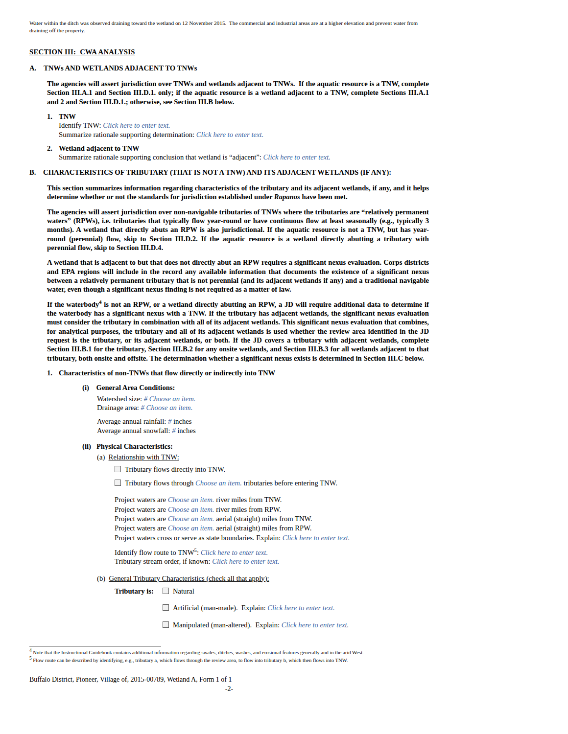Water within the ditch was observed draining toward the wetland on 12 November 2015. The commercial and industrial areas are at a higher elevation and prevent water from draining off the property.
SECTION III: CWA ANALYSIS
A. TNWs AND WETLANDS ADJACENT TO TNWs
The agencies will assert jurisdiction over TNWs and wetlands adjacent to TNWs. If the aquatic resource is a TNW, complete Section III.A.1 and Section III.D.1. only; if the aquatic resource is a wetland adjacent to a TNW, complete Sections III.A.1 and 2 and Section III.D.1.; otherwise, see Section III.B below.
1. TNW
Identify TNW: Click here to enter text.
Summarize rationale supporting determination: Click here to enter text.
2. Wetland adjacent to TNW
Summarize rationale supporting conclusion that wetland is “adjacent”: Click here to enter text.
B. CHARACTERISTICS OF TRIBUTARY (THAT IS NOT A TNW) AND ITS ADJACENT WETLANDS (IF ANY):
This section summarizes information regarding characteristics of the tributary and its adjacent wetlands, if any, and it helps determine whether or not the standards for jurisdiction established under Rapanos have been met.
The agencies will assert jurisdiction over non-navigable tributaries of TNWs where the tributaries are “relatively permanent waters” (RPWs), i.e. tributaries that typically flow year-round or have continuous flow at least seasonally (e.g., typically 3 months). A wetland that directly abuts an RPW is also jurisdictional. If the aquatic resource is not a TNW, but has year-round (perennial) flow, skip to Section III.D.2. If the aquatic resource is a wetland directly abutting a tributary with perennial flow, skip to Section III.D.4.
A wetland that is adjacent to but that does not directly abut an RPW requires a significant nexus evaluation. Corps districts and EPA regions will include in the record any available information that documents the existence of a significant nexus between a relatively permanent tributary that is not perennial (and its adjacent wetlands if any) and a traditional navigable water, even though a significant nexus finding is not required as a matter of law.
If the waterbody4 is not an RPW, or a wetland directly abutting an RPW, a JD will require additional data to determine if the waterbody has a significant nexus with a TNW. If the tributary has adjacent wetlands, the significant nexus evaluation must consider the tributary in combination with all of its adjacent wetlands. This significant nexus evaluation that combines, for analytical purposes, the tributary and all of its adjacent wetlands is used whether the review area identified in the JD request is the tributary, or its adjacent wetlands, or both. If the JD covers a tributary with adjacent wetlands, complete Section III.B.1 for the tributary, Section III.B.2 for any onsite wetlands, and Section III.B.3 for all wetlands adjacent to that tributary, both onsite and offsite. The determination whether a significant nexus exists is determined in Section III.C below.
1. Characteristics of non-TNWs that flow directly or indirectly into TNW
(i) General Area Conditions:
Watershed size: # Choose an item.
Drainage area: # Choose an item.
Average annual rainfall: # inches
Average annual snowfall: # inches
(ii) Physical Characteristics:
(a) Relationship with TNW:
Tributary flows directly into TNW.
Tributary flows through Choose an item. tributaries before entering TNW.
Project waters are Choose an item. river miles from TNW.
Project waters are Choose an item. river miles from RPW.
Project waters are Choose an item. aerial (straight) miles from TNW.
Project waters are Choose an item. aerial (straight) miles from RPW.
Project waters cross or serve as state boundaries. Explain: Click here to enter text.
Identify flow route to TNW5: Click here to enter text.
Tributary stream order, if known: Click here to enter text.
(b) General Tributary Characteristics (check all that apply):
| Tributary is: | Natural |
| | Artificial (man-made). Explain: Click here to enter text. |
| | Manipulated (man-altered). Explain: Click here to enter text. |
4 Note that the Instructional Guidebook contains additional information regarding swales, ditches, washes, and erosional features generally and in the arid West.
5 Flow route can be described by identifying, e.g., tributary a, which flows through the review area, to flow into tributary b, which then flows into TNW.
Buffalo District, Pioneer, Village of, 2015-00789, Wetland A, Form 1 of 1
-2-